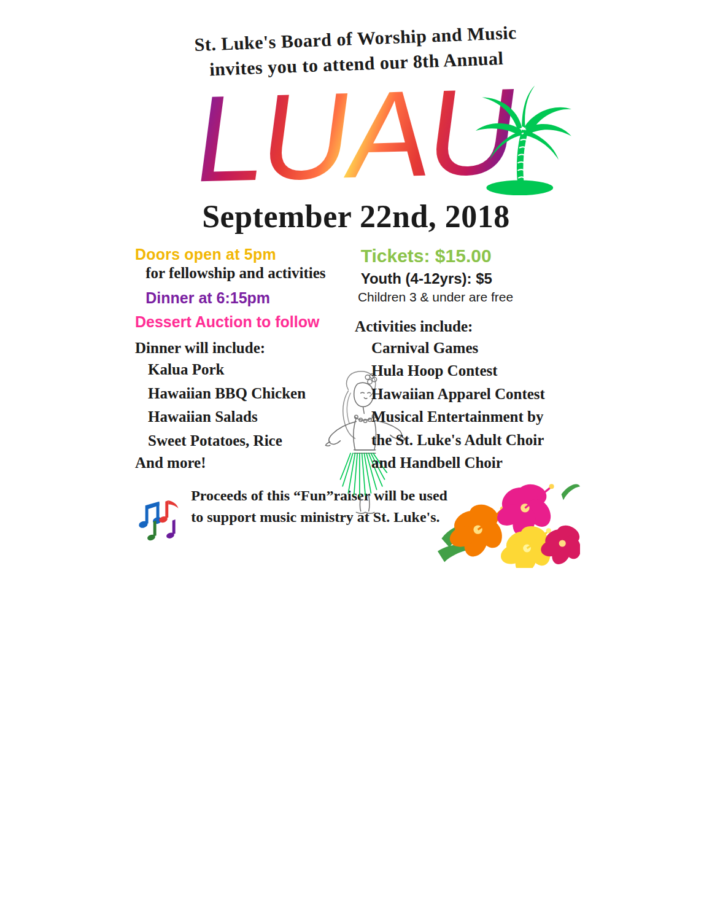St. Luke's Board of Worship and Music
invites you to attend our 8th Annual
LUAU
September 22nd, 2018
Doors open at 5pm
for fellowship and activities
Dinner at 6:15pm
Dessert Auction to follow
Dinner will include:
Kalua Pork
Hawaiian BBQ Chicken
Hawaiian Salads
Sweet Potatoes, Rice
And more!
Tickets: $15.00
Youth (4-12yrs): $5
Children 3 & under are free
Activities include:
Carnival Games
Hula Hoop Contest
Hawaiian Apparel Contest
Musical Entertainment by
the St. Luke's Adult Choir
and Handbell Choir
Proceeds of this “Fun”raiser will be used
to support music ministry at St. Luke's.